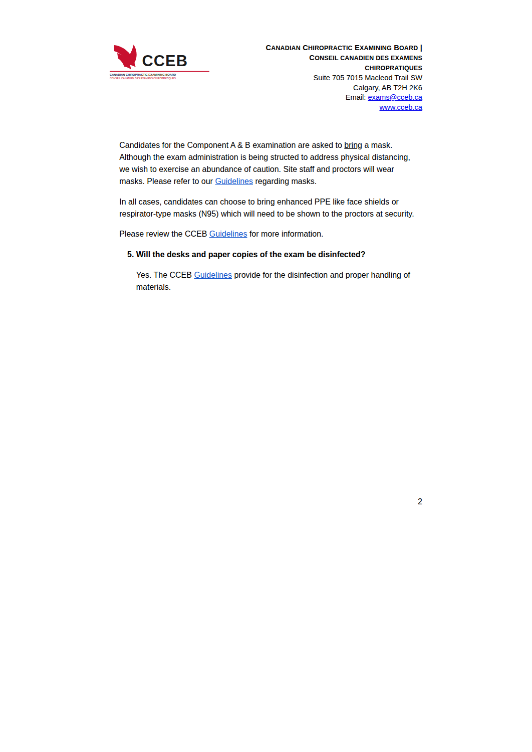Canadian Chiropractic Examining Board logo CCEB CANADIAN CHIROPRACTIC EXAMINING BOARD CONSEIL CANADIEN DES EXAMENS CHIROPRATIQUES
CANADIAN CHIROPRACTIC EXAMINING BOARD |
CONSEIL CANADIEN DES EXAMENS CHIROPRATIQUES
Suite 705 7015 Macleod Trail SW
Calgary, AB T2H 2K6
Email: exams@cceb.ca
www.cceb.ca
Candidates for the Component A & B examination are asked to bring a mask. Although the exam administration is being structed to address physical distancing, we wish to exercise an abundance of caution. Site staff and proctors will wear masks. Please refer to our Guidelines regarding masks.
In all cases, candidates can choose to bring enhanced PPE like face shields or respirator-type masks (N95) which will need to be shown to the proctors at security.
Please review the CCEB Guidelines for more information.
Will the desks and paper copies of the exam be disinfected?
Yes. The CCEB Guidelines provide for the disinfection and proper handling of materials.
2